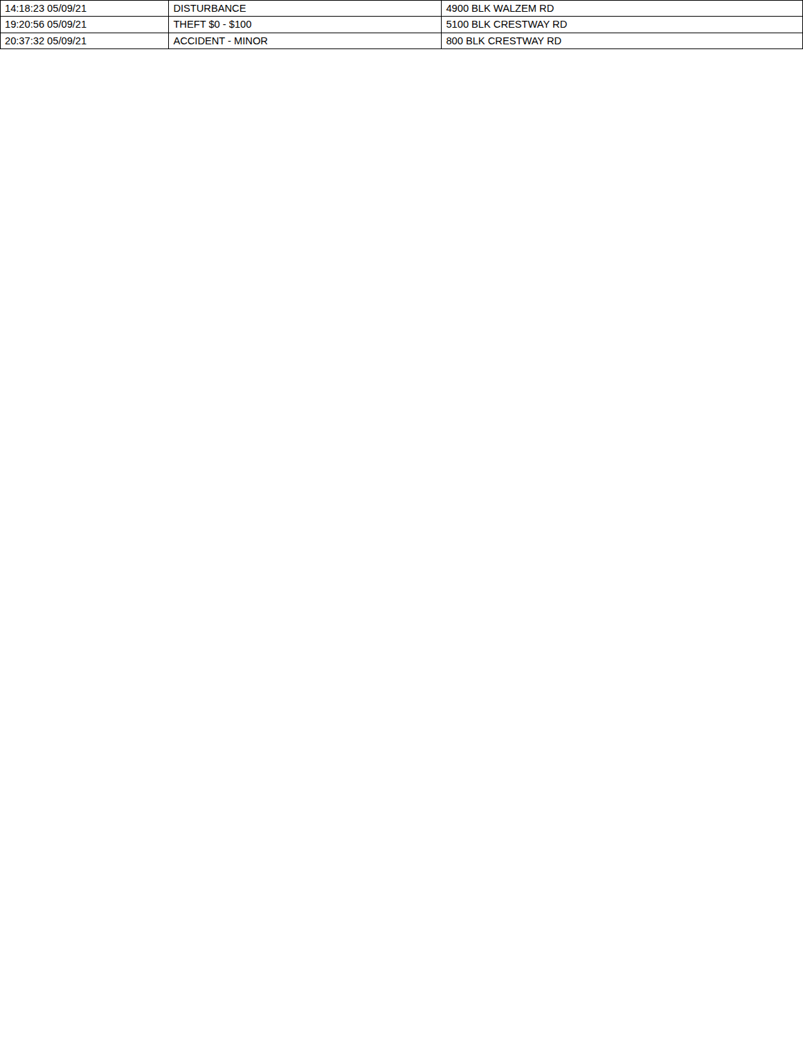| 14:18:23 05/09/21 | DISTURBANCE | 4900 BLK WALZEM RD |
| 19:20:56 05/09/21 | THEFT $0 - $100 | 5100 BLK CRESTWAY RD |
| 20:37:32 05/09/21 | ACCIDENT - MINOR | 800 BLK CRESTWAY RD |